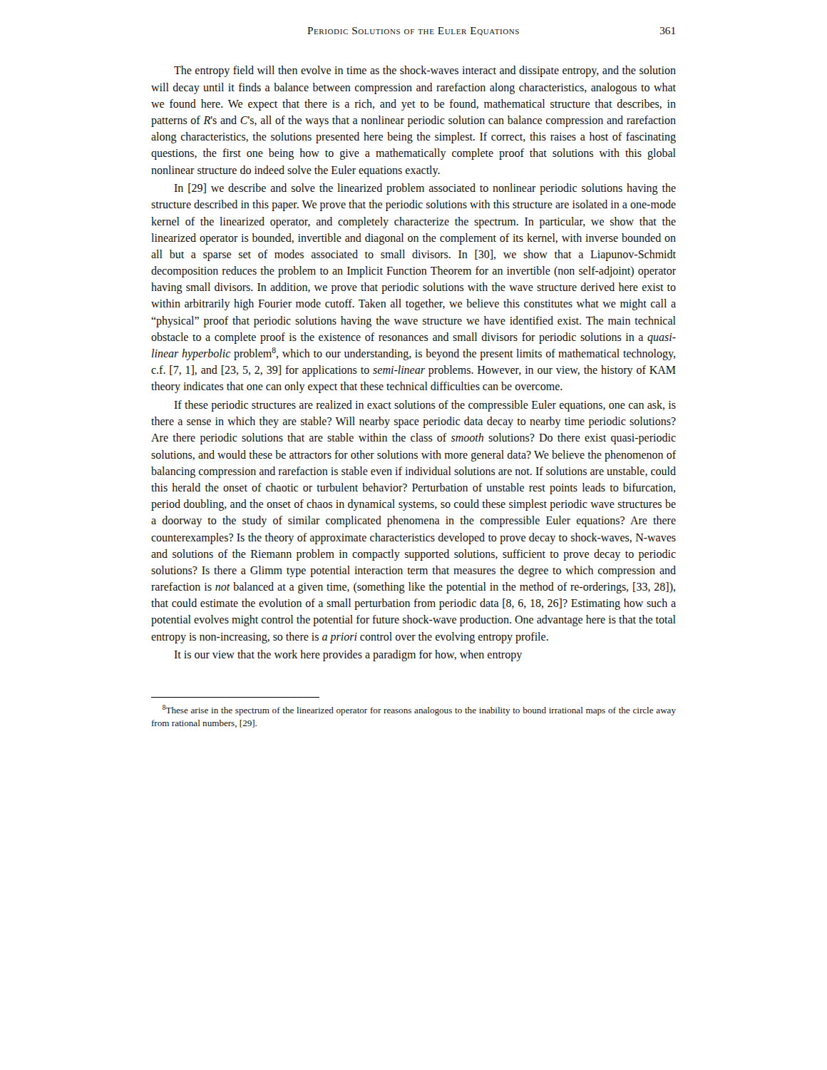Periodic Solutions of the Euler Equations 361
The entropy field will then evolve in time as the shock-waves interact and dissipate entropy, and the solution will decay until it finds a balance between compression and rarefaction along characteristics, analogous to what we found here. We expect that there is a rich, and yet to be found, mathematical structure that describes, in patterns of R's and C's, all of the ways that a nonlinear periodic solution can balance compression and rarefaction along characteristics, the solutions presented here being the simplest. If correct, this raises a host of fascinating questions, the first one being how to give a mathematically complete proof that solutions with this global nonlinear structure do indeed solve the Euler equations exactly.
In [29] we describe and solve the linearized problem associated to nonlinear periodic solutions having the structure described in this paper. We prove that the periodic solutions with this structure are isolated in a one-mode kernel of the linearized operator, and completely characterize the spectrum. In particular, we show that the linearized operator is bounded, invertible and diagonal on the complement of its kernel, with inverse bounded on all but a sparse set of modes associated to small divisors. In [30], we show that a Liapunov-Schmidt decomposition reduces the problem to an Implicit Function Theorem for an invertible (non self-adjoint) operator having small divisors. In addition, we prove that periodic solutions with the wave structure derived here exist to within arbitrarily high Fourier mode cutoff. Taken all together, we believe this constitutes what we might call a “physical” proof that periodic solutions having the wave structure we have identified exist. The main technical obstacle to a complete proof is the existence of resonances and small divisors for periodic solutions in a quasi-linear hyperbolic problem8, which to our understanding, is beyond the present limits of mathematical technology, c.f. [7, 1], and [23, 5, 2, 39] for applications to semi-linear problems. However, in our view, the history of KAM theory indicates that one can only expect that these technical difficulties can be overcome.
If these periodic structures are realized in exact solutions of the compressible Euler equations, one can ask, is there a sense in which they are stable? Will nearby space periodic data decay to nearby time periodic solutions? Are there periodic solutions that are stable within the class of smooth solutions? Do there exist quasi-periodic solutions, and would these be attractors for other solutions with more general data? We believe the phenomenon of balancing compression and rarefaction is stable even if individual solutions are not. If solutions are unstable, could this herald the onset of chaotic or turbulent behavior? Perturbation of unstable rest points leads to bifurcation, period doubling, and the onset of chaos in dynamical systems, so could these simplest periodic wave structures be a doorway to the study of similar complicated phenomena in the compressible Euler equations? Are there counterexamples? Is the theory of approximate characteristics developed to prove decay to shock-waves, N-waves and solutions of the Riemann problem in compactly supported solutions, sufficient to prove decay to periodic solutions? Is there a Glimm type potential interaction term that measures the degree to which compression and rarefaction is not balanced at a given time, (something like the potential in the method of re-orderings, [33, 28]), that could estimate the evolution of a small perturbation from periodic data [8, 6, 18, 26]? Estimating how such a potential evolves might control the potential for future shock-wave production. One advantage here is that the total entropy is non-increasing, so there is a priori control over the evolving entropy profile.
It is our view that the work here provides a paradigm for how, when entropy
8These arise in the spectrum of the linearized operator for reasons analogous to the inability to bound irrational maps of the circle away from rational numbers, [29].